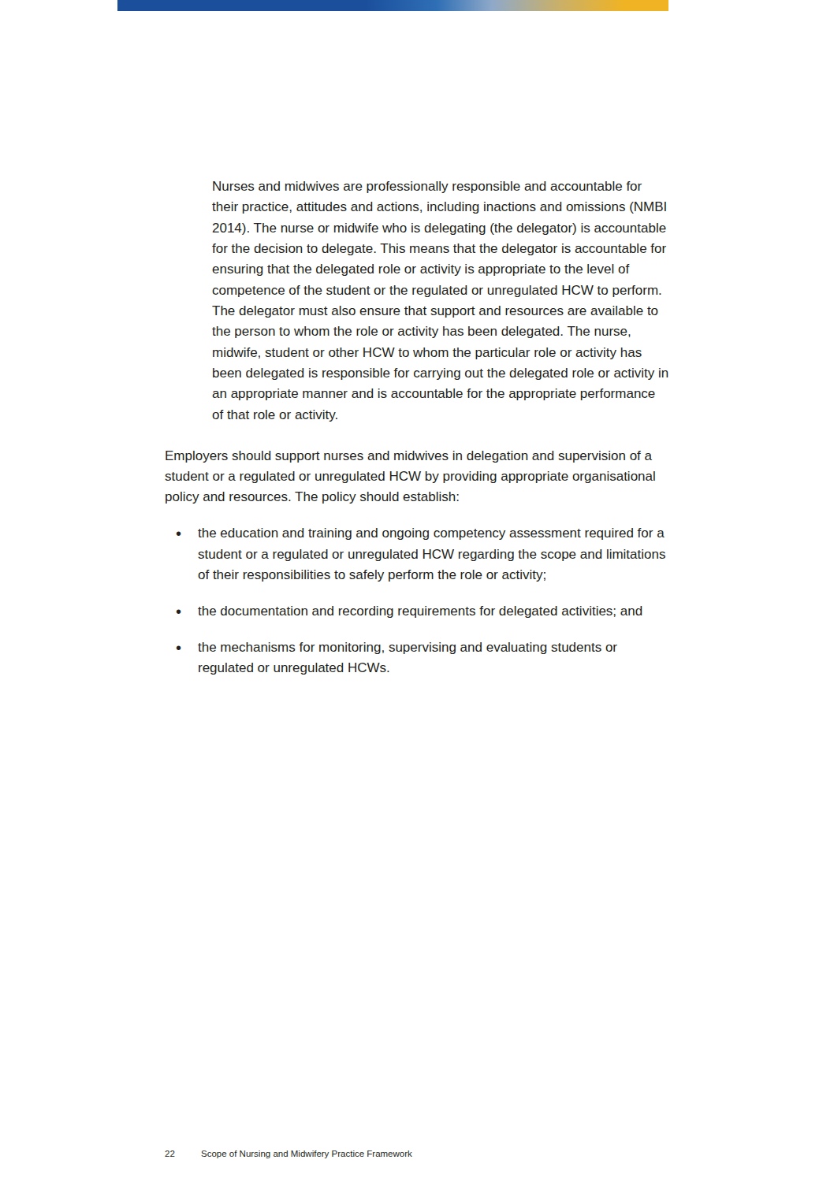Nurses and midwives are professionally responsible and accountable for their practice, attitudes and actions, including inactions and omissions (NMBI 2014). The nurse or midwife who is delegating (the delegator) is accountable for the decision to delegate. This means that the delegator is accountable for ensuring that the delegated role or activity is appropriate to the level of competence of the student or the regulated or unregulated HCW to perform. The delegator must also ensure that support and resources are available to the person to whom the role or activity has been delegated. The nurse, midwife, student or other HCW to whom the particular role or activity has been delegated is responsible for carrying out the delegated role or activity in an appropriate manner and is accountable for the appropriate performance of that role or activity.
Employers should support nurses and midwives in delegation and supervision of a student or a regulated or unregulated HCW by providing appropriate organisational policy and resources. The policy should establish:
the education and training and ongoing competency assessment required for a student or a regulated or unregulated HCW regarding the scope and limitations of their responsibilities to safely perform the role or activity;
the documentation and recording requirements for delegated activities; and
the mechanisms for monitoring, supervising and evaluating students or regulated or unregulated HCWs.
22 Scope of Nursing and Midwifery Practice Framework